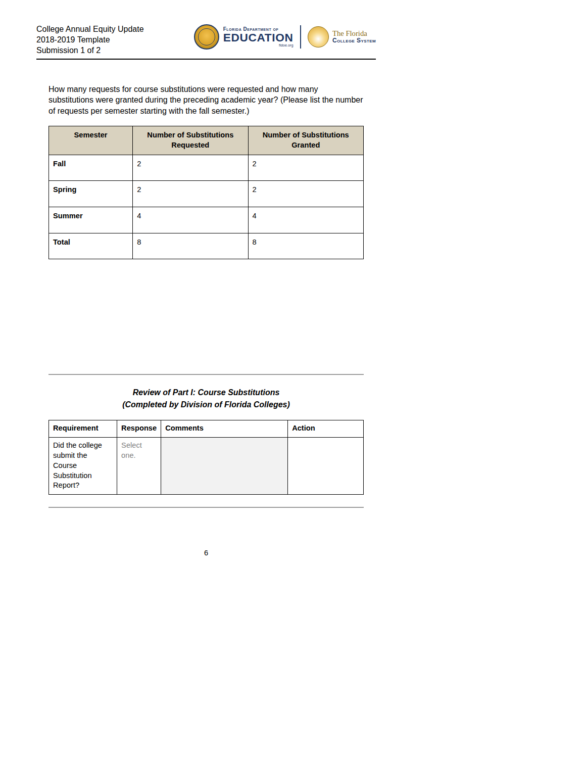College Annual Equity Update
2018-2019 Template
Submission 1 of 2
Florida Department of EDUCATION fldoe.org
The Florida College System
How many requests for course substitutions were requested and how many substitutions were granted during the preceding academic year? (Please list the number of requests per semester starting with the fall semester.)
| Semester | Number of Substitutions Requested | Number of Substitutions Granted |
| --- | --- | --- |
| Fall | 2 | 2 |
| Spring | 2 | 2 |
| Summer | 4 | 4 |
| Total | 8 | 8 |
Review of Part I: Course Substitutions
(Completed by Division of Florida Colleges)
| Requirement | Response | Comments | Action |
| --- | --- | --- | --- |
| Did the college submit the Course Substitution Report? | Select one. | | |
6